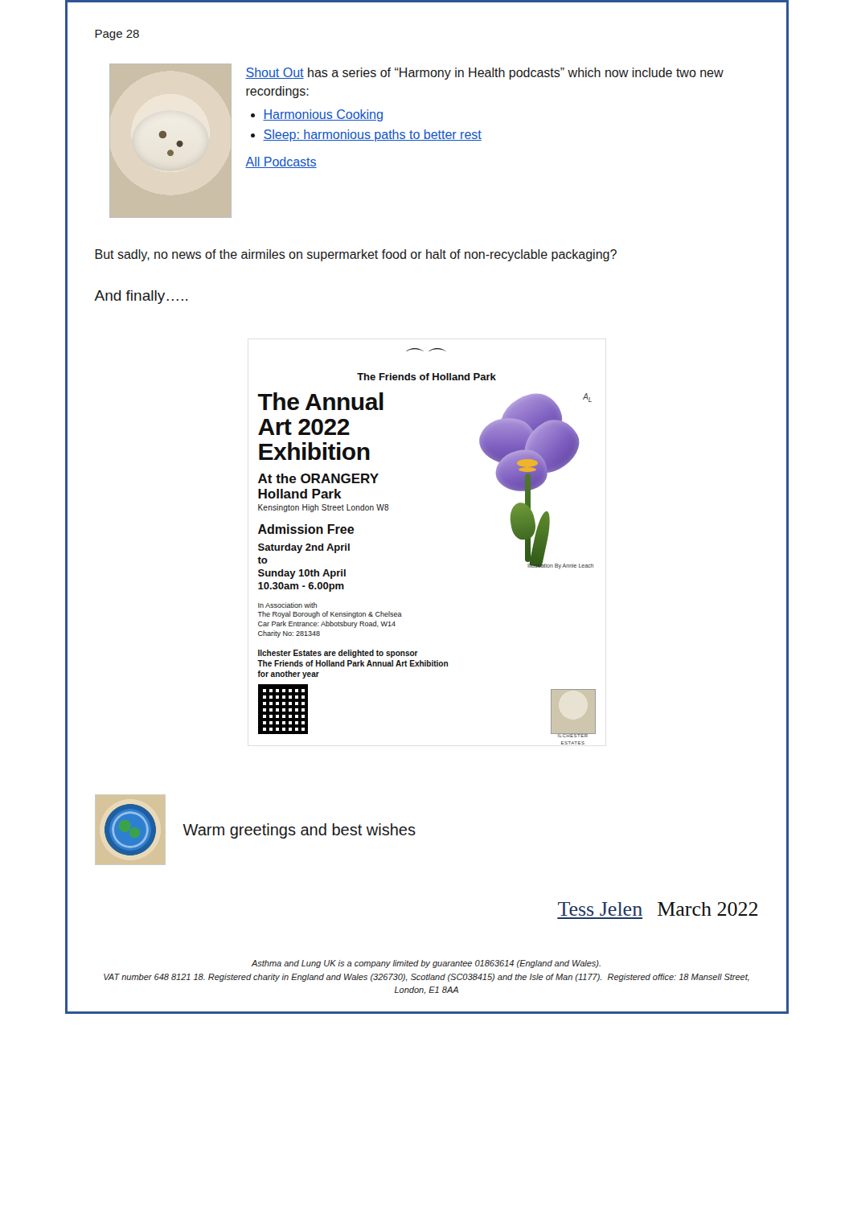Page 28
Shout Out has a series of “Harmony in Health podcasts” which now include two new recordings:
Harmonious Cooking
Sleep: harmonious paths to better rest
All Podcasts
But sadly, no news of the airmiles on supermarket food or halt of non-recyclable packaging?
And finally…..
⌒⌒
The Friends of Holland Park
The Annual
Art 2022
Exhibition
At the ORANGERY
Holland Park Kensington High Street London W8
Admission Free
Saturday 2nd April
to
Sunday 10th April
10.30am - 6.00pm
In Association with
The Royal Borough of Kensington & Chelsea
Car Park Entrance: Abbotsbury Road, W14
Charity No: 281348
Ilchester Estates are delighted to sponsor
The Friends of Holland Park Annual Art Exhibition
for another year
AL Illustration By Annie Leach
Warm greetings and best wishes
Tess Jelen March 2022
Asthma and Lung UK is a company limited by guarantee 01863614 (England and Wales).
VAT number 648 8121 18. Registered charity in England and Wales (326730), Scotland (SC038415) and the Isle of Man (1177). Registered office: 18 Mansell Street, London, E1 8AA